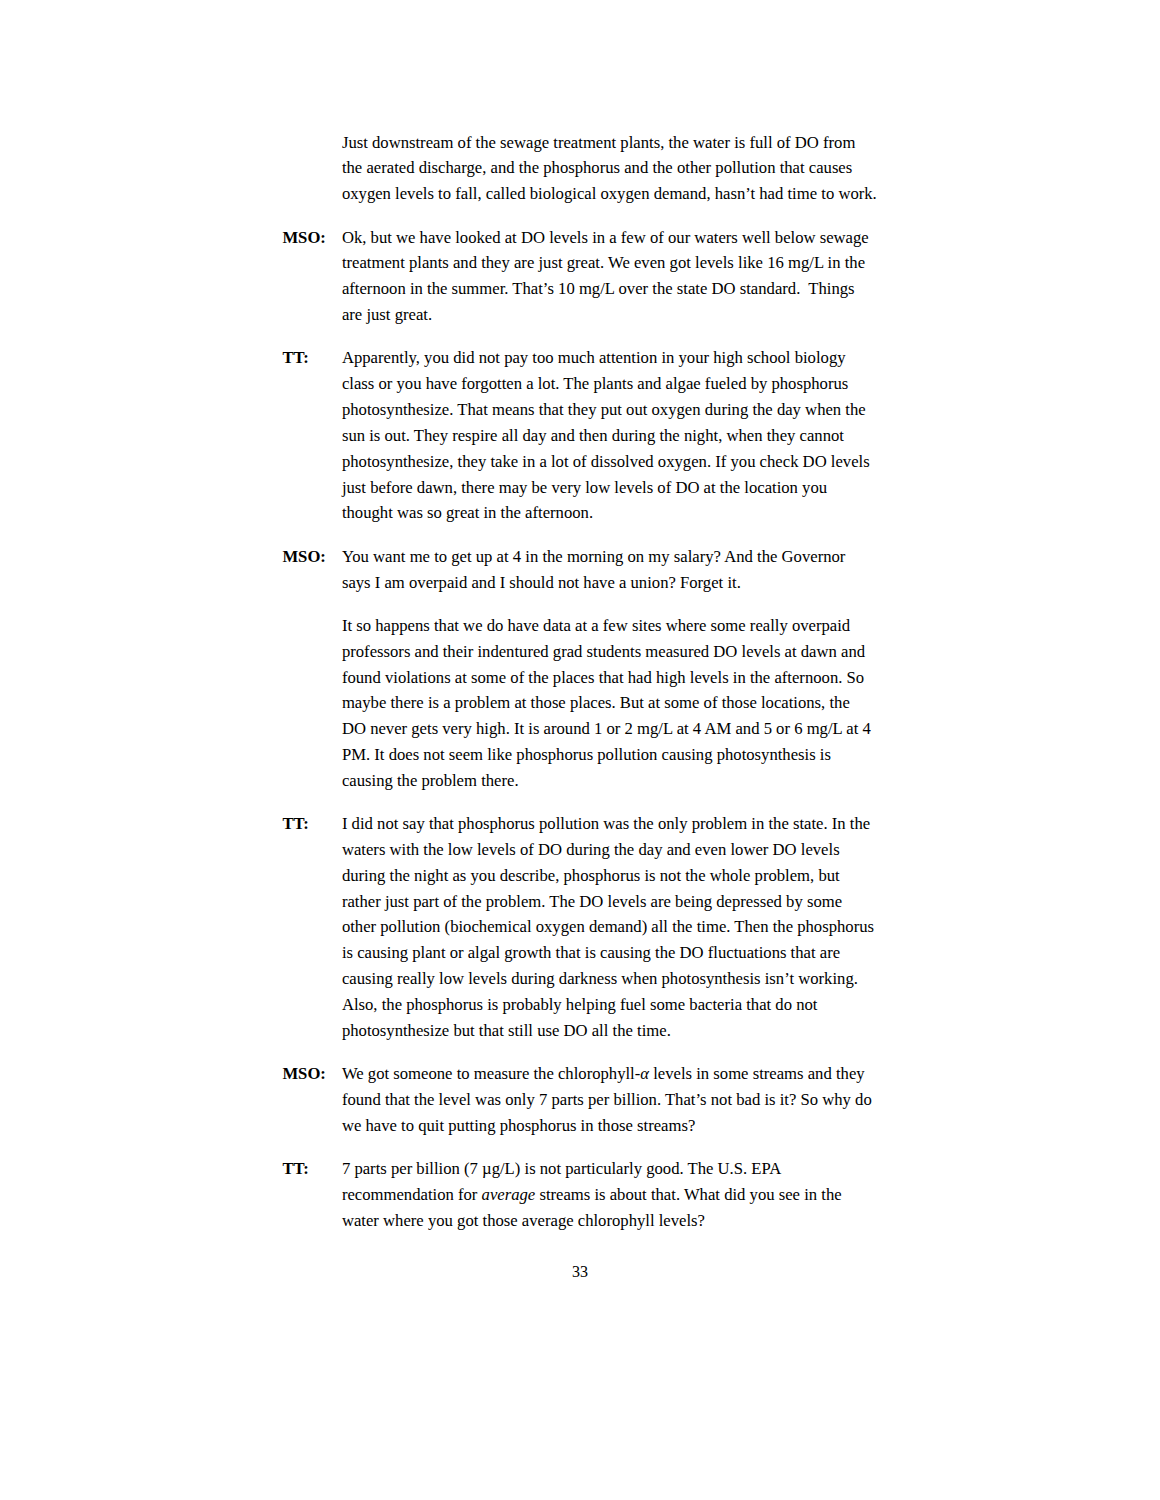Just downstream of the sewage treatment plants, the water is full of DO from the aerated discharge, and the phosphorus and the other pollution that causes oxygen levels to fall, called biological oxygen demand, hasn’t had time to work.
MSO:
Ok, but we have looked at DO levels in a few of our waters well below sewage treatment plants and they are just great. We even got levels like 16 mg/L in the afternoon in the summer. That’s 10 mg/L over the state DO standard. Things are just great.
TT:
Apparently, you did not pay too much attention in your high school biology class or you have forgotten a lot. The plants and algae fueled by phosphorus photosynthesize. That means that they put out oxygen during the day when the sun is out. They respire all day and then during the night, when they cannot photosynthesize, they take in a lot of dissolved oxygen. If you check DO levels just before dawn, there may be very low levels of DO at the location you thought was so great in the afternoon.
MSO:
You want me to get up at 4 in the morning on my salary? And the Governor says I am overpaid and I should not have a union? Forget it.
It so happens that we do have data at a few sites where some really overpaid professors and their indentured grad students measured DO levels at dawn and found violations at some of the places that had high levels in the afternoon. So maybe there is a problem at those places. But at some of those locations, the DO never gets very high. It is around 1 or 2 mg/L at 4 AM and 5 or 6 mg/L at 4 PM. It does not seem like phosphorus pollution causing photosynthesis is causing the problem there.
TT:
I did not say that phosphorus pollution was the only problem in the state. In the waters with the low levels of DO during the day and even lower DO levels during the night as you describe, phosphorus is not the whole problem, but rather just part of the problem. The DO levels are being depressed by some other pollution (biochemical oxygen demand) all the time. Then the phosphorus is causing plant or algal growth that is causing the DO fluctuations that are causing really low levels during darkness when photosynthesis isn’t working. Also, the phosphorus is probably helping fuel some bacteria that do not photosynthesize but that still use DO all the time.
MSO:
We got someone to measure the chlorophyll-α levels in some streams and they found that the level was only 7 parts per billion. That’s not bad is it? So why do we have to quit putting phosphorus in those streams?
TT:
7 parts per billion (7 µg/L) is not particularly good. The U.S. EPA recommendation for average streams is about that. What did you see in the water where you got those average chlorophyll levels?
33